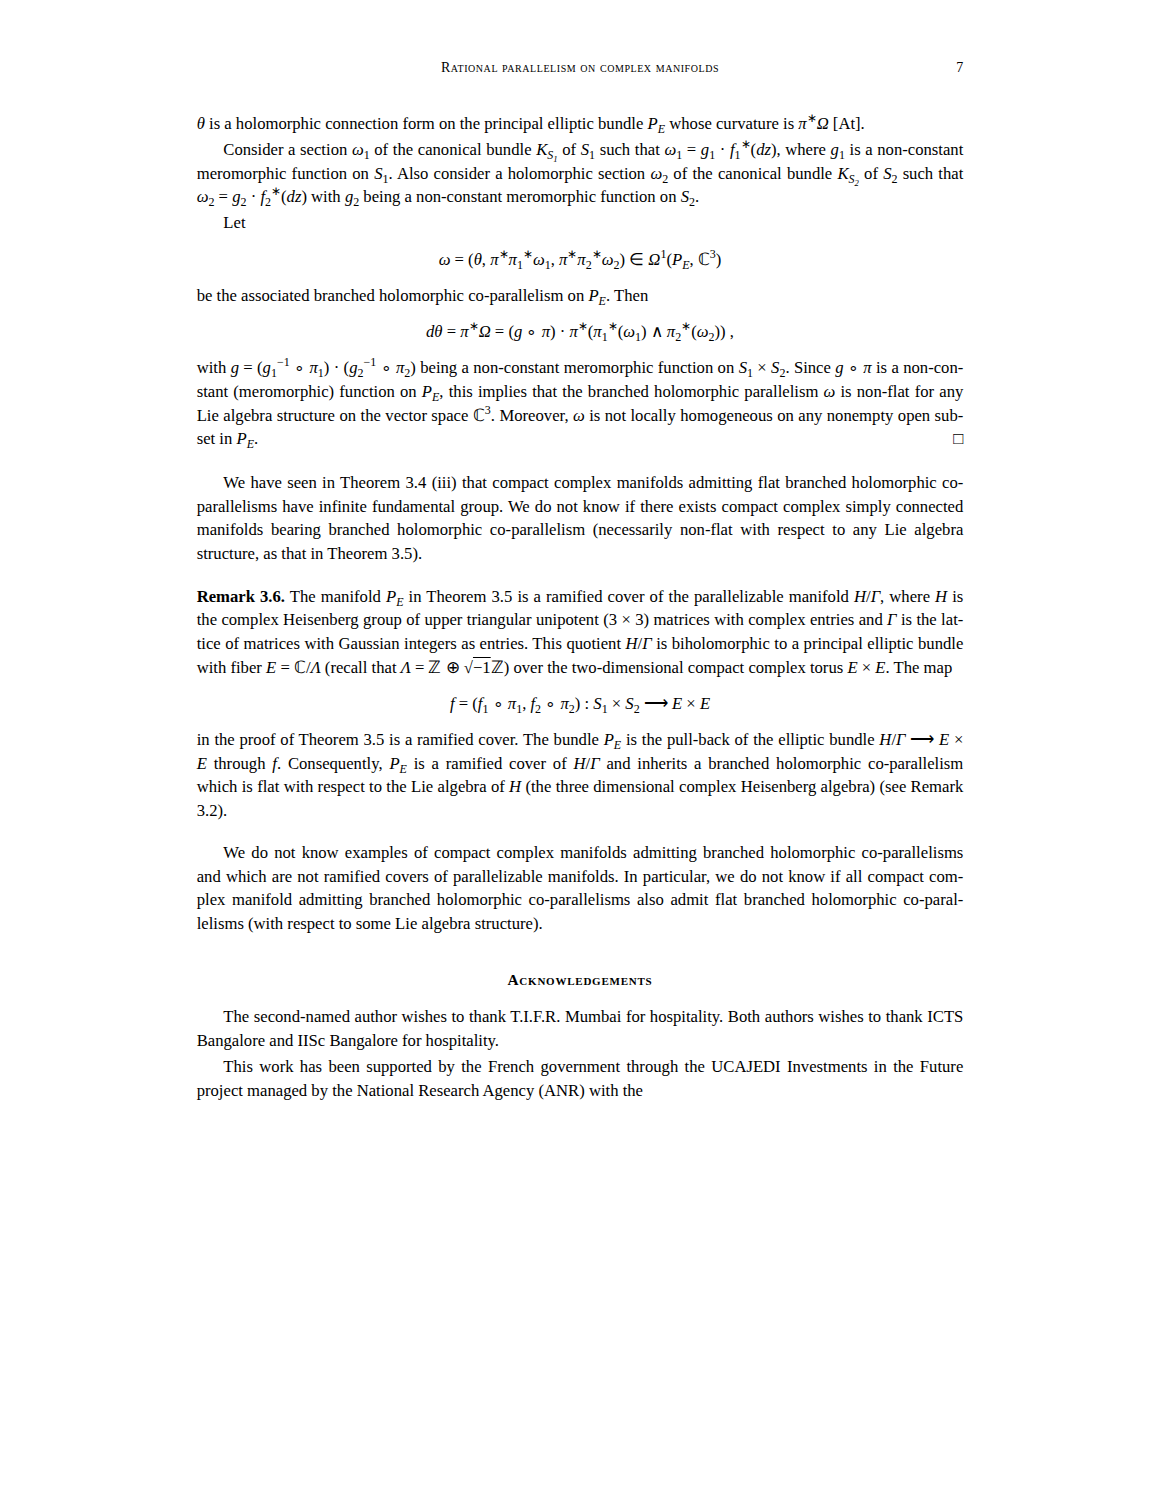Rational parallelism on complex manifolds 7
θ is a holomorphic connection form on the principal elliptic bundle PE whose curvature is π∗Ω [At].
Consider a section ω1 of the canonical bundle KS1 of S1 such that ω1 = g1 · f1∗(dz), where g1 is a non-constant meromorphic function on S1. Also consider a holomorphic section ω2 of the canonical bundle KS2 of S2 such that ω2 = g2 · f2∗(dz) with g2 being a non-constant meromorphic function on S2.
Let
ω = (θ, π∗π1∗ω1, π∗π2∗ω2) ∈ Ω1(PE, ℂ3)
be the associated branched holomorphic co-parallelism on PE. Then
dθ = π∗Ω = (g ∘ π) · π∗(π1∗(ω1) ∧ π2∗(ω2)) ,
with g = (g1−1 ∘ π1) · (g2−1 ∘ π2) being a non-constant meromorphic function on S1 × S2. Since g ∘ π is a non-constant (meromorphic) function on PE, this implies that the branched holomorphic parallelism ω is non-flat for any Lie algebra structure on the vector space ℂ3. Moreover, ω is not locally homogeneous on any nonempty open subset in PE. □
We have seen in Theorem 3.4 (iii) that compact complex manifolds admitting flat branched holomorphic co-parallelisms have infinite fundamental group. We do not know if there exists compact complex simply connected manifolds bearing branched holomorphic co-parallelism (necessarily non-flat with respect to any Lie algebra structure, as that in Theorem 3.5).
Remark 3.6. The manifold PE in Theorem 3.5 is a ramified cover of the parallelizable manifold H/Γ, where H is the complex Heisenberg group of upper triangular unipotent (3 × 3) matrices with complex entries and Γ is the lattice of matrices with Gaussian integers as entries. This quotient H/Γ is biholomorphic to a principal elliptic bundle with fiber E = ℂ/Λ (recall that Λ = ℤ ⊕ √−1 ℤ) over the two-dimensional compact complex torus E × E. The map
f = (f1 ∘ π1, f2 ∘ π2) : S1 × S2 ⟶ E × E
in the proof of Theorem 3.5 is a ramified cover. The bundle PE is the pull-back of the elliptic bundle H/Γ ⟶ E × E through f. Consequently, PE is a ramified cover of H/Γ and inherits a branched holomorphic co-parallelism which is flat with respect to the Lie algebra of H (the three dimensional complex Heisenberg algebra) (see Remark 3.2).
We do not know examples of compact complex manifolds admitting branched holomorphic co-parallelisms and which are not ramified covers of parallelizable manifolds. In particular, we do not know if all compact complex manifold admitting branched holomorphic co-parallelisms also admit flat branched holomorphic co-parallelisms (with respect to some Lie algebra structure).
Acknowledgements
The second-named author wishes to thank T.I.F.R. Mumbai for hospitality. Both authors wishes to thank ICTS Bangalore and IISc Bangalore for hospitality.
This work has been supported by the French government through the UCAJEDI Investments in the Future project managed by the National Research Agency (ANR) with the